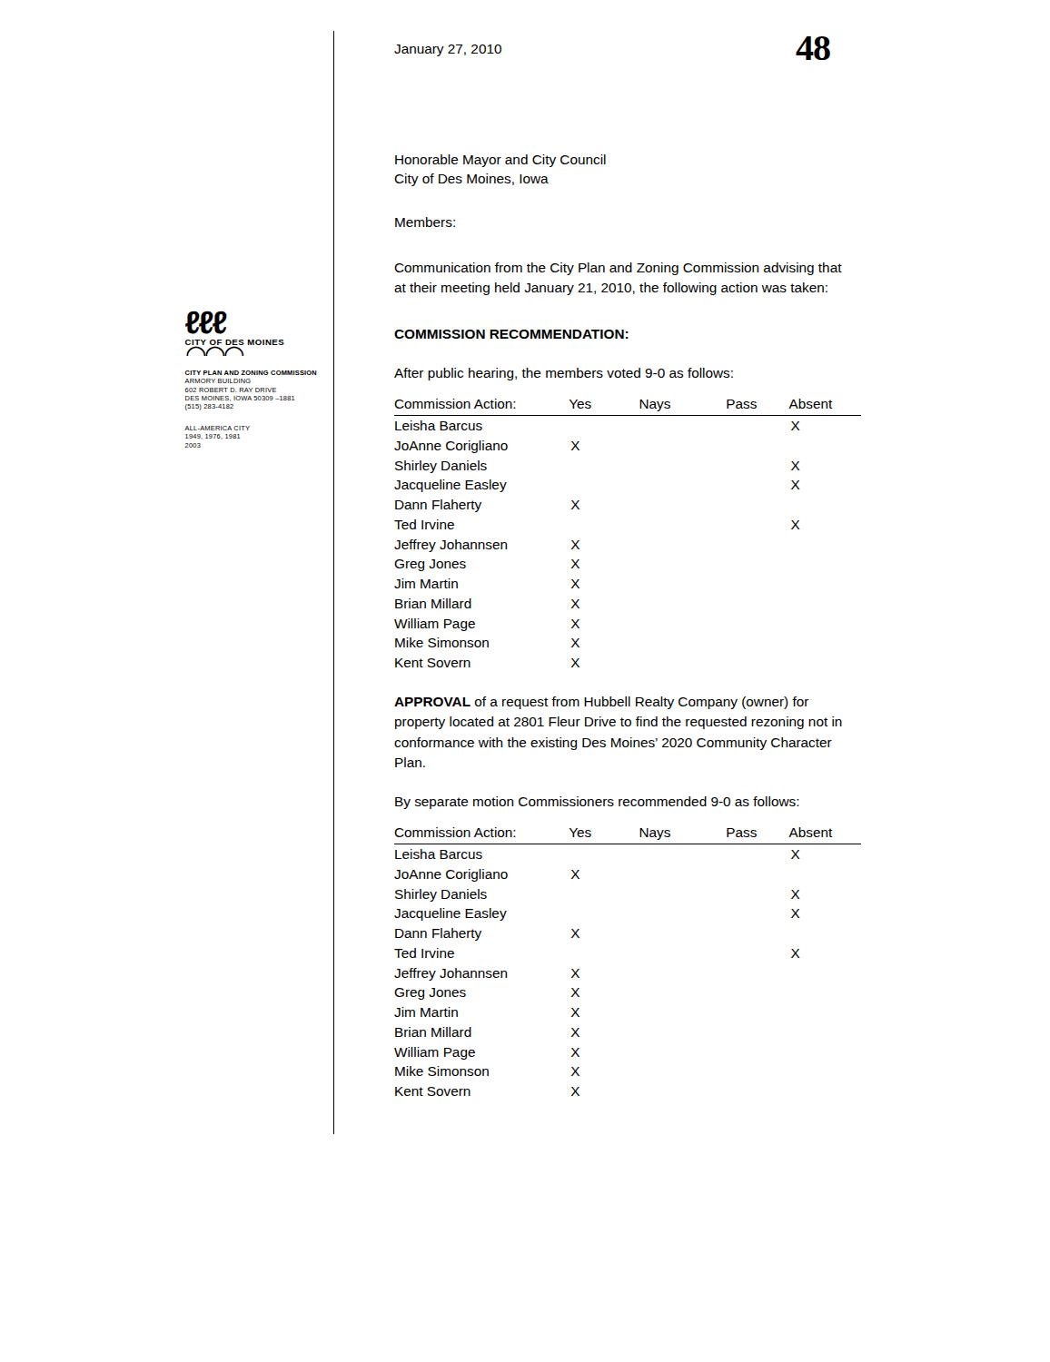48
ℓℓℓ
CITY OF DES MOINES
◠◠◠
CITY PLAN AND ZONING COMMISSION
ARMORY BUILDING
602 ROBERT D. RAY DRIVE
DES MOINES, IOWA 50309 –1881
(515) 283-4182
ALL-AMERICA CITY
1949, 1976, 1981
2003
January 27, 2010
Honorable Mayor and City Council
City of Des Moines, Iowa
Members:
Communication from the City Plan and Zoning Commission advising that at their meeting held January 21, 2010, the following action was taken:
COMMISSION RECOMMENDATION:
After public hearing, the members voted 9-0 as follows:
| Commission Action: | Yes | Nays | Pass | Absent |
| --- | --- | --- | --- | --- |
| Leisha Barcus | | | | X |
| JoAnne Corigliano | X | | | |
| Shirley Daniels | | | | X |
| Jacqueline Easley | | | | X |
| Dann Flaherty | X | | | |
| Ted Irvine | | | | X |
| Jeffrey Johannsen | X | | | |
| Greg Jones | X | | | |
| Jim Martin | X | | | |
| Brian Millard | X | | | |
| William Page | X | | | |
| Mike Simonson | X | | | |
| Kent Sovern | X | | | |
APPROVAL of a request from Hubbell Realty Company (owner) for property located at 2801 Fleur Drive to find the requested rezoning not in conformance with the existing Des Moines’ 2020 Community Character Plan.
By separate motion Commissioners recommended 9-0 as follows:
| Commission Action: | Yes | Nays | Pass | Absent |
| --- | --- | --- | --- | --- |
| Leisha Barcus | | | | X |
| JoAnne Corigliano | X | | | |
| Shirley Daniels | | | | X |
| Jacqueline Easley | | | | X |
| Dann Flaherty | X | | | |
| Ted Irvine | | | | X |
| Jeffrey Johannsen | X | | | |
| Greg Jones | X | | | |
| Jim Martin | X | | | |
| Brian Millard | X | | | |
| William Page | X | | | |
| Mike Simonson | X | | | |
| Kent Sovern | X | | | |